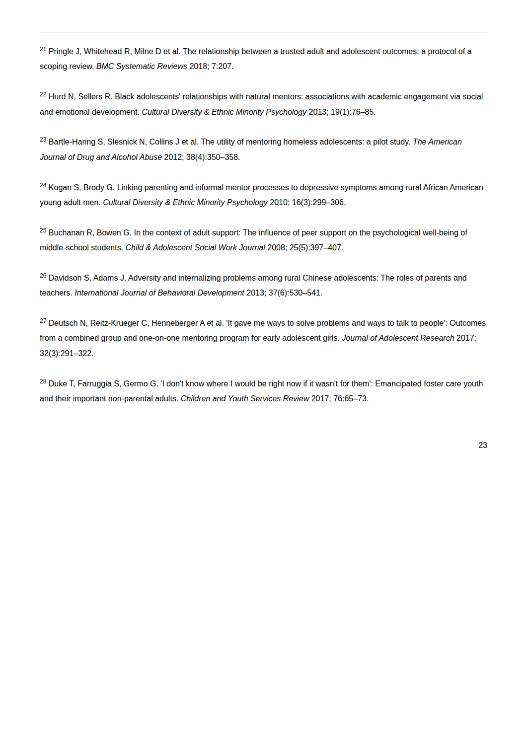21 Pringle J, Whitehead R, Milne D et al. The relationship between a trusted adult and adolescent outcomes: a protocol of a scoping review. BMC Systematic Reviews 2018; 7:207.
22 Hurd N, Sellers R. Black adolescents' relationships with natural mentors: associations with academic engagement via social and emotional development. Cultural Diversity & Ethnic Minority Psychology 2013; 19(1):76–85.
23 Bartle-Haring S, Slesnick N, Collins J et al. The utility of mentoring homeless adolescents: a pilot study. The American Journal of Drug and Alcohol Abuse 2012; 38(4):350–358.
24 Kogan S, Brody G. Linking parenting and informal mentor processes to depressive symptoms among rural African American young adult men. Cultural Diversity & Ethnic Minority Psychology 2010; 16(3):299–306.
25 Buchanan R, Bowen G. In the context of adult support: The influence of peer support on the psychological well-being of middle-school students. Child & Adolescent Social Work Journal 2008; 25(5):397–407.
26 Davidson S, Adams J. Adversity and internalizing problems among rural Chinese adolescents: The roles of parents and teachers. International Journal of Behavioral Development 2013; 37(6):530–541.
27 Deutsch N, Reitz-Krueger C, Henneberger A et al. 'It gave me ways to solve problems and ways to talk to people': Outcomes from a combined group and one-on-one mentoring program for early adolescent girls. Journal of Adolescent Research 2017; 32(3):291–322.
28 Duke T, Farruggia S, Germo G. 'I don't know where I would be right now if it wasn't for them': Emancipated foster care youth and their important non-parental adults. Children and Youth Services Review 2017; 76:65–73.
23